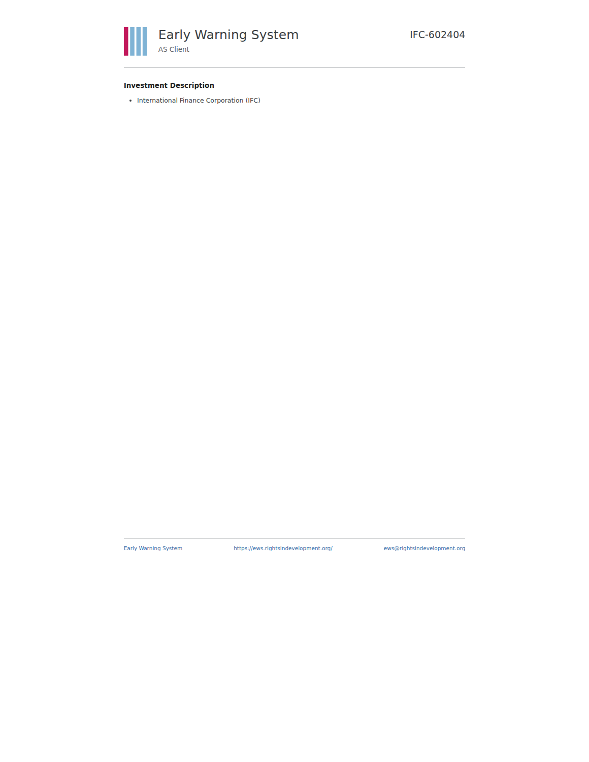Early Warning System
AS Client
IFC-602404
Investment Description
International Finance Corporation (IFC)
Early Warning System
https://ews.rightsindevelopment.org/
ews@rightsindevelopment.org